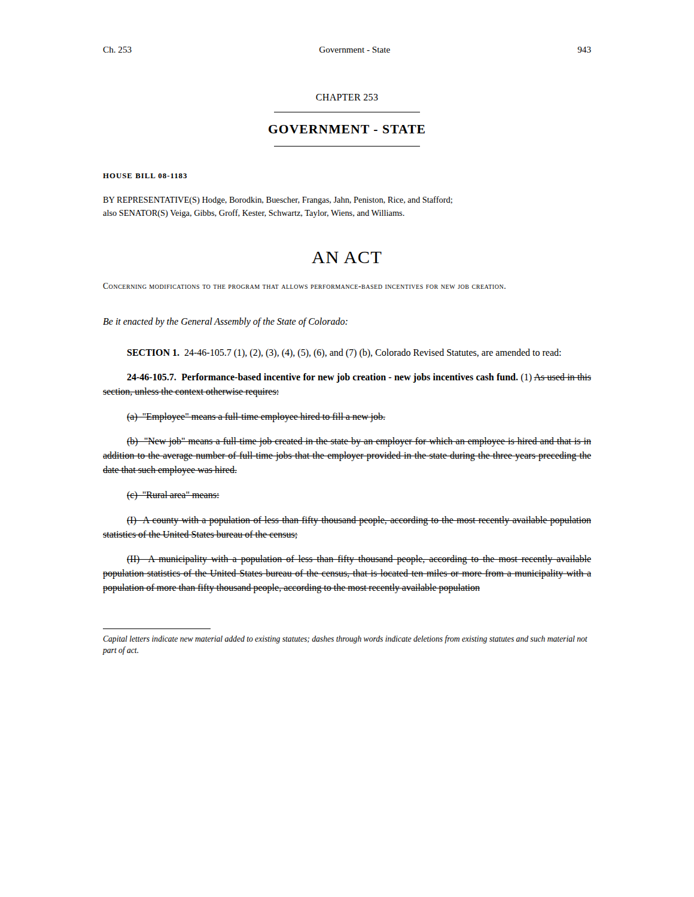Ch. 253 Government - State 943
CHAPTER 253
GOVERNMENT - STATE
HOUSE BILL 08-1183
BY REPRESENTATIVE(S) Hodge, Borodkin, Buescher, Frangas, Jahn, Peniston, Rice, and Stafford;
also SENATOR(S) Veiga, Gibbs, Groff, Kester, Schwartz, Taylor, Wiens, and Williams.
AN ACT
Concerning modifications to the program that allows performance-based incentives for new job creation.
Be it enacted by the General Assembly of the State of Colorado:
SECTION 1. 24-46-105.7 (1), (2), (3), (4), (5), (6), and (7) (b), Colorado Revised Statutes, are amended to read:
24-46-105.7. Performance-based incentive for new job creation - new jobs incentives cash fund. (1) As used in this section, unless the context otherwise requires:
(a) "Employee" means a full-time employee hired to fill a new job.
(b) "New job" means a full-time job created in the state by an employer for which an employee is hired and that is in addition to the average number of full-time jobs that the employer provided in the state during the three years preceding the date that such employee was hired.
(c) "Rural area" means:
(I) A county with a population of less than fifty thousand people, according to the most recently available population statistics of the United States bureau of the census;
(II) A municipality with a population of less than fifty thousand people, according to the most recently available population statistics of the United States bureau of the census, that is located ten miles or more from a municipality with a population of more than fifty thousand people, according to the most recently available population
Capital letters indicate new material added to existing statutes; dashes through words indicate deletions from existing statutes and such material not part of act.